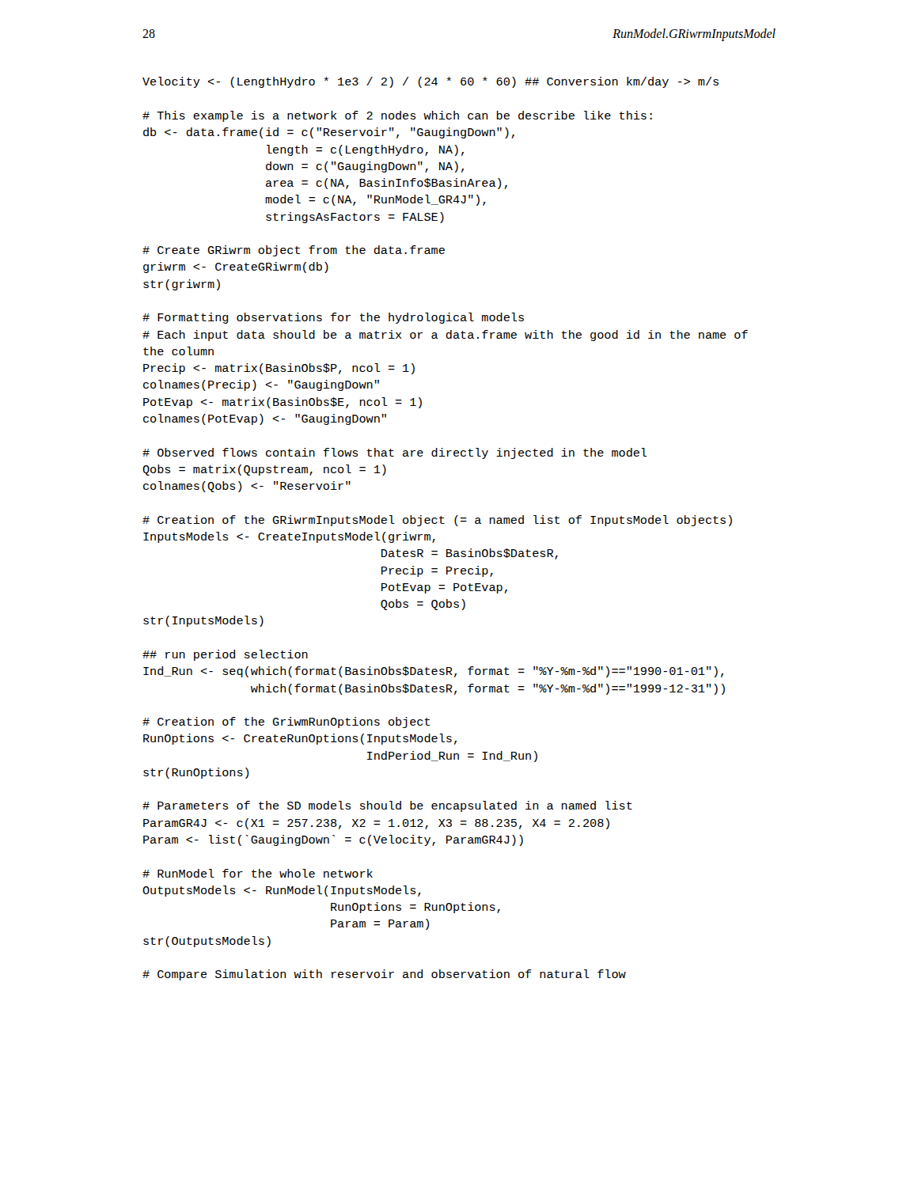28 RunModel.GRiwrmInputsModel
Velocity <- (LengthHydro * 1e3 / 2) / (24 * 60 * 60) ## Conversion km/day -> m/s

# This example is a network of 2 nodes which can be describe like this:
db <- data.frame(id = c("Reservoir", "GaugingDown"),
                 length = c(LengthHydro, NA),
                 down = c("GaugingDown", NA),
                 area = c(NA, BasinInfo$BasinArea),
                 model = c(NA, "RunModel_GR4J"),
                 stringsAsFactors = FALSE)

# Create GRiwrm object from the data.frame
griwrm <- CreateGRiwrm(db)
str(griwrm)

# Formatting observations for the hydrological models
# Each input data should be a matrix or a data.frame with the good id in the name of the column
Precip <- matrix(BasinObs$P, ncol = 1)
colnames(Precip) <- "GaugingDown"
PotEvap <- matrix(BasinObs$E, ncol = 1)
colnames(PotEvap) <- "GaugingDown"

# Observed flows contain flows that are directly injected in the model
Qobs = matrix(Qupstream, ncol = 1)
colnames(Qobs) <- "Reservoir"

# Creation of the GRiwrmInputsModel object (= a named list of InputsModel objects)
InputsModels <- CreateInputsModel(griwrm,
                                 DatesR = BasinObs$DatesR,
                                 Precip = Precip,
                                 PotEvap = PotEvap,
                                 Qobs = Qobs)
str(InputsModels)

## run period selection
Ind_Run <- seq(which(format(BasinObs$DatesR, format = "%Y-%m-%d")=="1990-01-01"),
               which(format(BasinObs$DatesR, format = "%Y-%m-%d")=="1999-12-31"))

# Creation of the GriwmRunOptions object
RunOptions <- CreateRunOptions(InputsModels,
                               IndPeriod_Run = Ind_Run)
str(RunOptions)

# Parameters of the SD models should be encapsulated in a named list
ParamGR4J <- c(X1 = 257.238, X2 = 1.012, X3 = 88.235, X4 = 2.208)
Param <- list(`GaugingDown` = c(Velocity, ParamGR4J))

# RunModel for the whole network
OutputsModels <- RunModel(InputsModels,
                          RunOptions = RunOptions,
                          Param = Param)
str(OutputsModels)

# Compare Simulation with reservoir and observation of natural flow